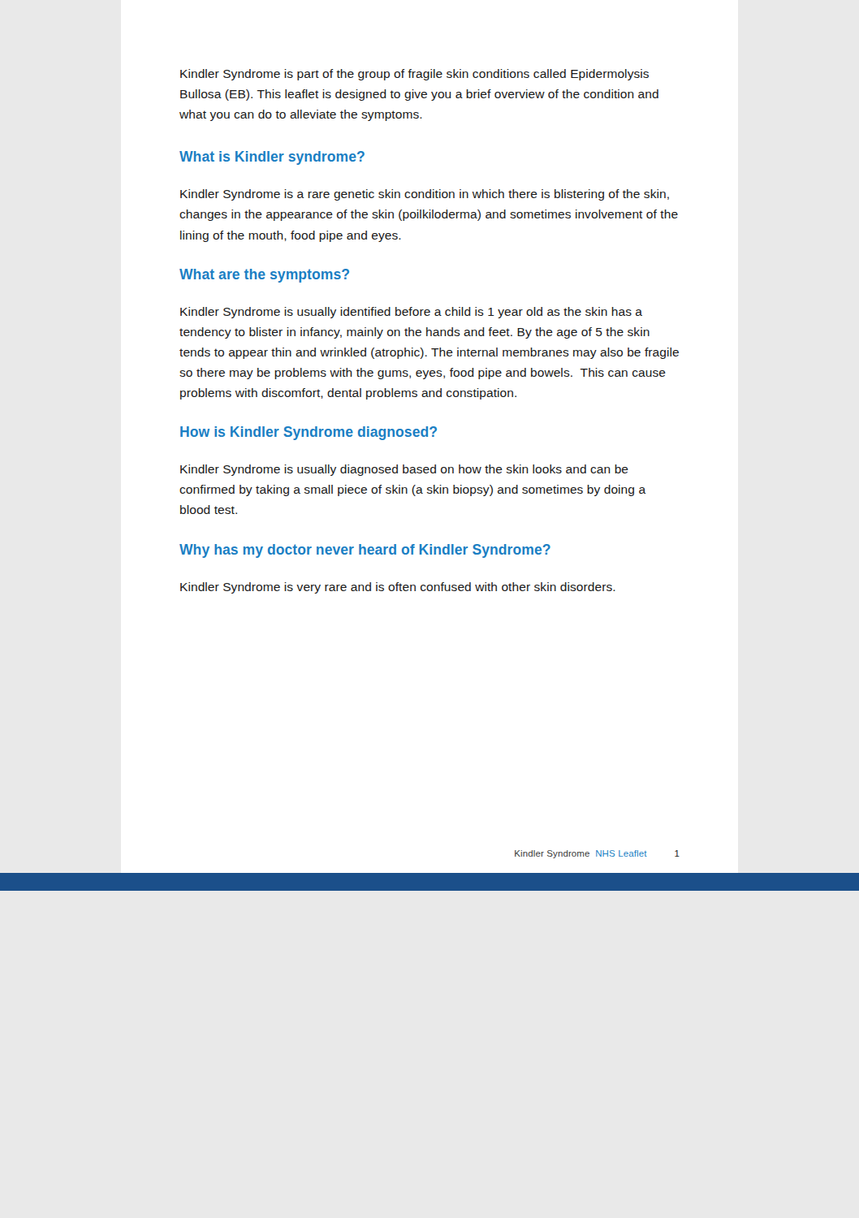Kindler Syndrome is part of the group of fragile skin conditions called Epidermolysis Bullosa (EB). This leaflet is designed to give you a brief overview of the condition and what you can do to alleviate the symptoms.
What is Kindler syndrome?
Kindler Syndrome is a rare genetic skin condition in which there is blistering of the skin, changes in the appearance of the skin (poilkiloderma) and sometimes involvement of the lining of the mouth, food pipe and eyes.
What are the symptoms?
Kindler Syndrome is usually identified before a child is 1 year old as the skin has a tendency to blister in infancy, mainly on the hands and feet. By the age of 5 the skin tends to appear thin and wrinkled (atrophic). The internal membranes may also be fragile so there may be problems with the gums, eyes, food pipe and bowels. This can cause problems with discomfort, dental problems and constipation.
How is Kindler Syndrome diagnosed?
Kindler Syndrome is usually diagnosed based on how the skin looks and can be confirmed by taking a small piece of skin (a skin biopsy) and sometimes by doing a blood test.
Why has my doctor never heard of Kindler Syndrome?
Kindler Syndrome is very rare and is often confused with other skin disorders.
Kindler Syndrome NHS Leaflet 1